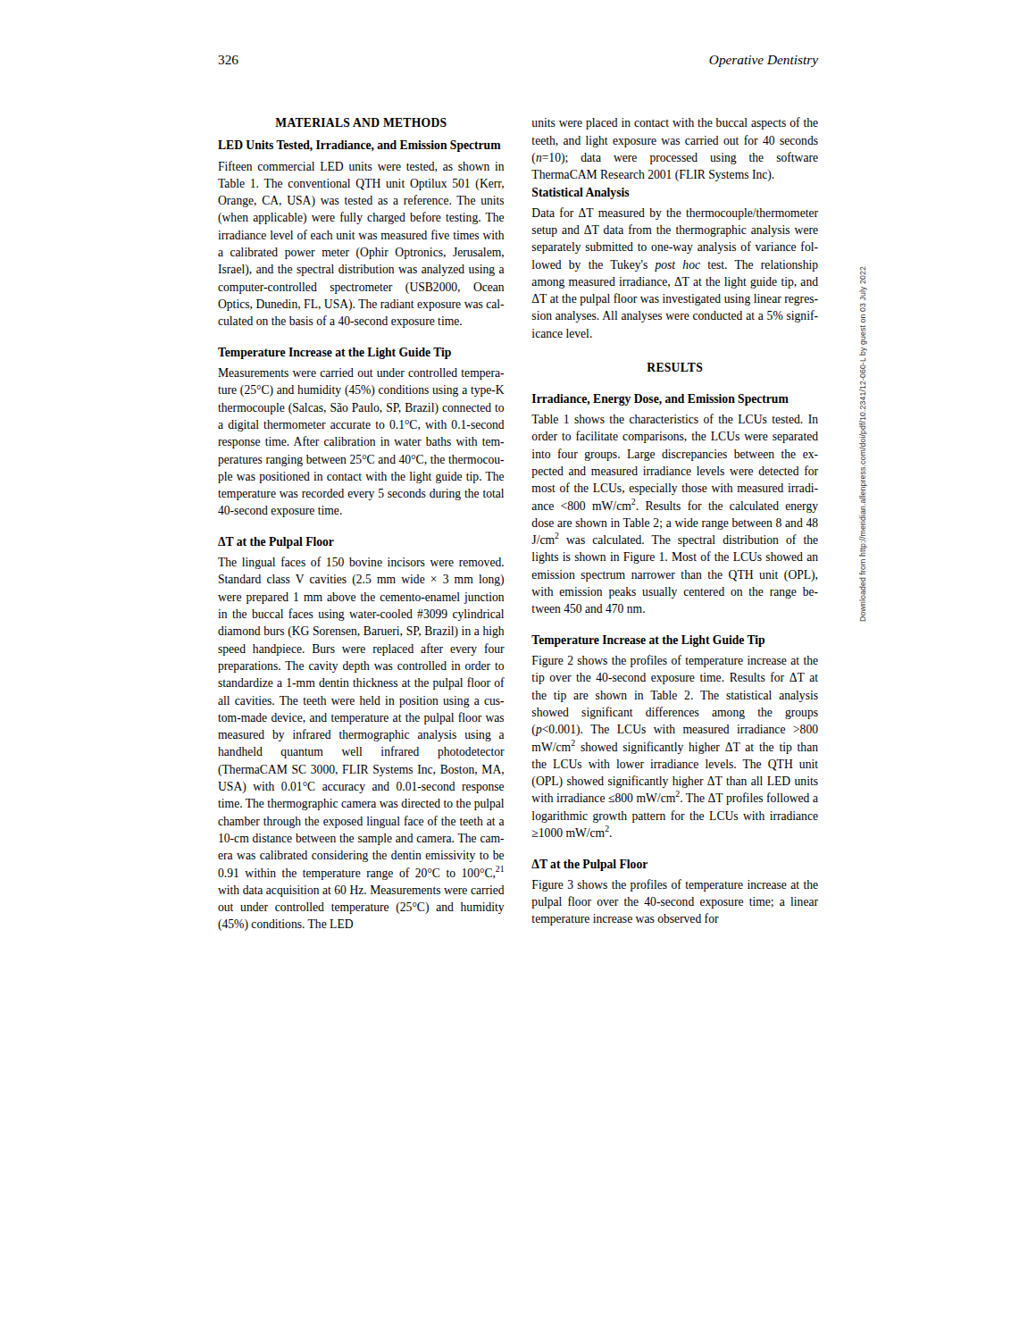326 Operative Dentistry
Downloaded from http://meridian.allenpress.com/doi/pdf/10.2341/12-060-L by guest on 03 July 2022
Materials and Methods
LED Units Tested, Irradiance, and Emission Spectrum
Fifteen commercial LED units were tested, as shown in Table 1. The conventional QTH unit Optilux 501 (Kerr, Orange, CA, USA) was tested as a reference. The units (when applicable) were fully charged before testing. The irradiance level of each unit was measured five times with a calibrated power meter (Ophir Optronics, Jerusalem, Israel), and the spectral distribution was analyzed using a computer-controlled spectrometer (USB2000, Ocean Optics, Dunedin, FL, USA). The radiant exposure was calculated on the basis of a 40-second exposure time.
Temperature Increase at the Light Guide Tip
Measurements were carried out under controlled temperature (25°C) and humidity (45%) conditions using a type-K thermocouple (Salcas, São Paulo, SP, Brazil) connected to a digital thermometer accurate to 0.1°C, with 0.1-second response time. After calibration in water baths with temperatures ranging between 25°C and 40°C, the thermocouple was positioned in contact with the light guide tip. The temperature was recorded every 5 seconds during the total 40-second exposure time.
ΔT at the Pulpal Floor
The lingual faces of 150 bovine incisors were removed. Standard class V cavities (2.5 mm wide × 3 mm long) were prepared 1 mm above the cemento-enamel junction in the buccal faces using water-cooled #3099 cylindrical diamond burs (KG Sorensen, Barueri, SP, Brazil) in a high speed handpiece. Burs were replaced after every four preparations. The cavity depth was controlled in order to standardize a 1-mm dentin thickness at the pulpal floor of all cavities. The teeth were held in position using a custom-made device, and temperature at the pulpal floor was measured by infrared thermographic analysis using a handheld quantum well infrared photodetector (ThermaCAM SC 3000, FLIR Systems Inc, Boston, MA, USA) with 0.01°C accuracy and 0.01-second response time. The thermographic camera was directed to the pulpal chamber through the exposed lingual face of the teeth at a 10-cm distance between the sample and camera. The camera was calibrated considering the dentin emissivity to be 0.91 within the temperature range of 20°C to 100°C,21 with data acquisition at 60 Hz. Measurements were carried out under controlled temperature (25°C) and humidity (45%) conditions. The LED
units were placed in contact with the buccal aspects of the teeth, and light exposure was carried out for 40 seconds (n=10); data were processed using the software ThermaCAM Research 2001 (FLIR Systems Inc).
Statistical Analysis
Data for ΔT measured by the thermocouple/thermometer setup and ΔT data from the thermographic analysis were separately submitted to one-way analysis of variance followed by the Tukey's post hoc test. The relationship among measured irradiance, ΔT at the light guide tip, and ΔT at the pulpal floor was investigated using linear regression analyses. All analyses were conducted at a 5% significance level.
Results
Irradiance, Energy Dose, and Emission Spectrum
Table 1 shows the characteristics of the LCUs tested. In order to facilitate comparisons, the LCUs were separated into four groups. Large discrepancies between the expected and measured irradiance levels were detected for most of the LCUs, especially those with measured irradiance <800 mW/cm2. Results for the calculated energy dose are shown in Table 2; a wide range between 8 and 48 J/cm2 was calculated. The spectral distribution of the lights is shown in Figure 1. Most of the LCUs showed an emission spectrum narrower than the QTH unit (OPL), with emission peaks usually centered on the range between 450 and 470 nm.
Temperature Increase at the Light Guide Tip
Figure 2 shows the profiles of temperature increase at the tip over the 40-second exposure time. Results for ΔT at the tip are shown in Table 2. The statistical analysis showed significant differences among the groups (p<0.001). The LCUs with measured irradiance >800 mW/cm2 showed significantly higher ΔT at the tip than the LCUs with lower irradiance levels. The QTH unit (OPL) showed significantly higher ΔT than all LED units with irradiance ≤800 mW/cm2. The ΔT profiles followed a logarithmic growth pattern for the LCUs with irradiance ≥1000 mW/cm2.
ΔT at the Pulpal Floor
Figure 3 shows the profiles of temperature increase at the pulpal floor over the 40-second exposure time; a linear temperature increase was observed for